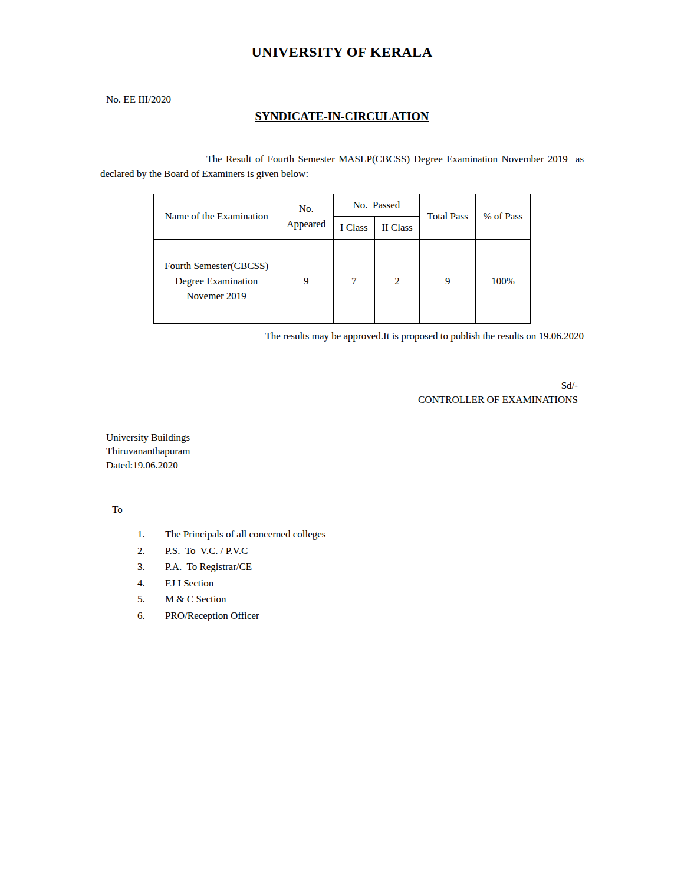UNIVERSITY OF KERALA
No. EE III/2020
SYNDICATE-IN-CIRCULATION
The Result of Fourth Semester MASLP(CBCSS) Degree Examination November 2019 as declared by the Board of Examiners is given below:
| Name of the Examination | No. Appeared | No. Passed | Total Pass | % of Pass |
| --- | --- | --- | --- | --- |
| I Class | II Class |
| Fourth Semester(CBCSS) Degree Examination Novemer 2019 | 9 | 7 | 2 | 9 | 100% |
The results may be approved.It is proposed to publish the results on 19.06.2020
Sd/-
CONTROLLER OF EXAMINATIONS
University Buildings
Thiruvananthapuram
Dated:19.06.2020
To
The Principals of all concerned colleges
P.S. To V.C. / P.V.C
P.A. To Registrar/CE
EJ I Section
M & C Section
PRO/Reception Officer